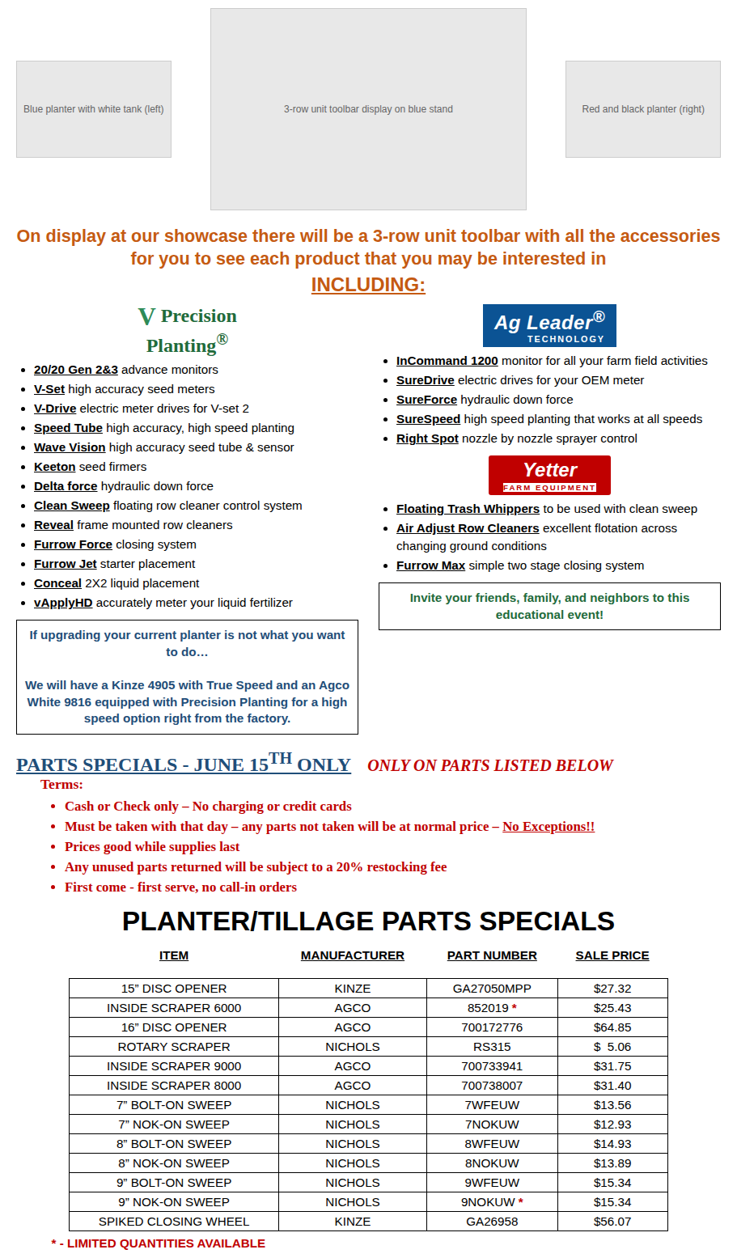Blue planter with white tank (left)
3-row unit toolbar display on blue stand
Red and black planter (right)
On display at our showcase there will be a 3-row unit toolbar with all the accessories for you to see each product that you may be interested in
INCLUDING:
V Precision
Planting®
20/20 Gen 2&3 advance monitors
V-Set high accuracy seed meters
V-Drive electric meter drives for V-set 2
Speed Tube high accuracy, high speed planting
Wave Vision high accuracy seed tube & sensor
Keeton seed firmers
Delta force hydraulic down force
Clean Sweep floating row cleaner control system
Reveal frame mounted row cleaners
Furrow Force closing system
Furrow Jet starter placement
Conceal 2X2 liquid placement
vApplyHD accurately meter your liquid fertilizer
If upgrading your current planter is not what you want to do…
We will have a Kinze 4905 with True Speed and an Agco White 9816 equipped with Precision Planting for a high speed option right from the factory.
Ag Leader®TECHNOLOGY
InCommand 1200 monitor for all your farm field activities
SureDrive electric drives for your OEM meter
SureForce hydraulic down force
SureSpeed high speed planting that works at all speeds
Right Spot nozzle by nozzle sprayer control
YetterFARM EQUIPMENT
Floating Trash Whippers to be used with clean sweep
Air Adjust Row Cleaners excellent flotation across changing ground conditions
Furrow Max simple two stage closing system
Invite your friends, family, and neighbors to this educational event!
PARTS SPECIALS - JUNE 15TH ONLY ONLY ON PARTS LISTED BELOW
Terms:
Cash or Check only – No charging or credit cards
Must be taken with that day – any parts not taken will be at normal price – No Exceptions!!
Prices good while supplies last
Any unused parts returned will be subject to a 20% restocking fee
First come - first serve, no call-in orders
PLANTER/TILLAGE PARTS SPECIALS
| ITEM | MANUFACTURER | PART NUMBER | SALE PRICE |
| --- | --- | --- | --- |
| 15” DISC OPENER | KINZE | GA27050MPP | $27.32 |
| INSIDE SCRAPER 6000 | AGCO | 852019 * | $25.43 |
| 16” DISC OPENER | AGCO | 700172776 | $64.85 |
| ROTARY SCRAPER | NICHOLS | RS315 | $ 5.06 |
| INSIDE SCRAPER 9000 | AGCO | 700733941 | $31.75 |
| INSIDE SCRAPER 8000 | AGCO | 700738007 | $31.40 |
| 7” BOLT-ON SWEEP | NICHOLS | 7WFEUW | $13.56 |
| 7” NOK-ON SWEEP | NICHOLS | 7NOKUW | $12.93 |
| 8” BOLT-ON SWEEP | NICHOLS | 8WFEUW | $14.93 |
| 8” NOK-ON SWEEP | NICHOLS | 8NOKUW | $13.89 |
| 9” BOLT-ON SWEEP | NICHOLS | 9WFEUW | $15.34 |
| 9” NOK-ON SWEEP | NICHOLS | 9NOKUW * | $15.34 |
| SPIKED CLOSING WHEEL | KINZE | GA26958 | $56.07 |
* - LIMITED QUANTITIES AVAILABLE